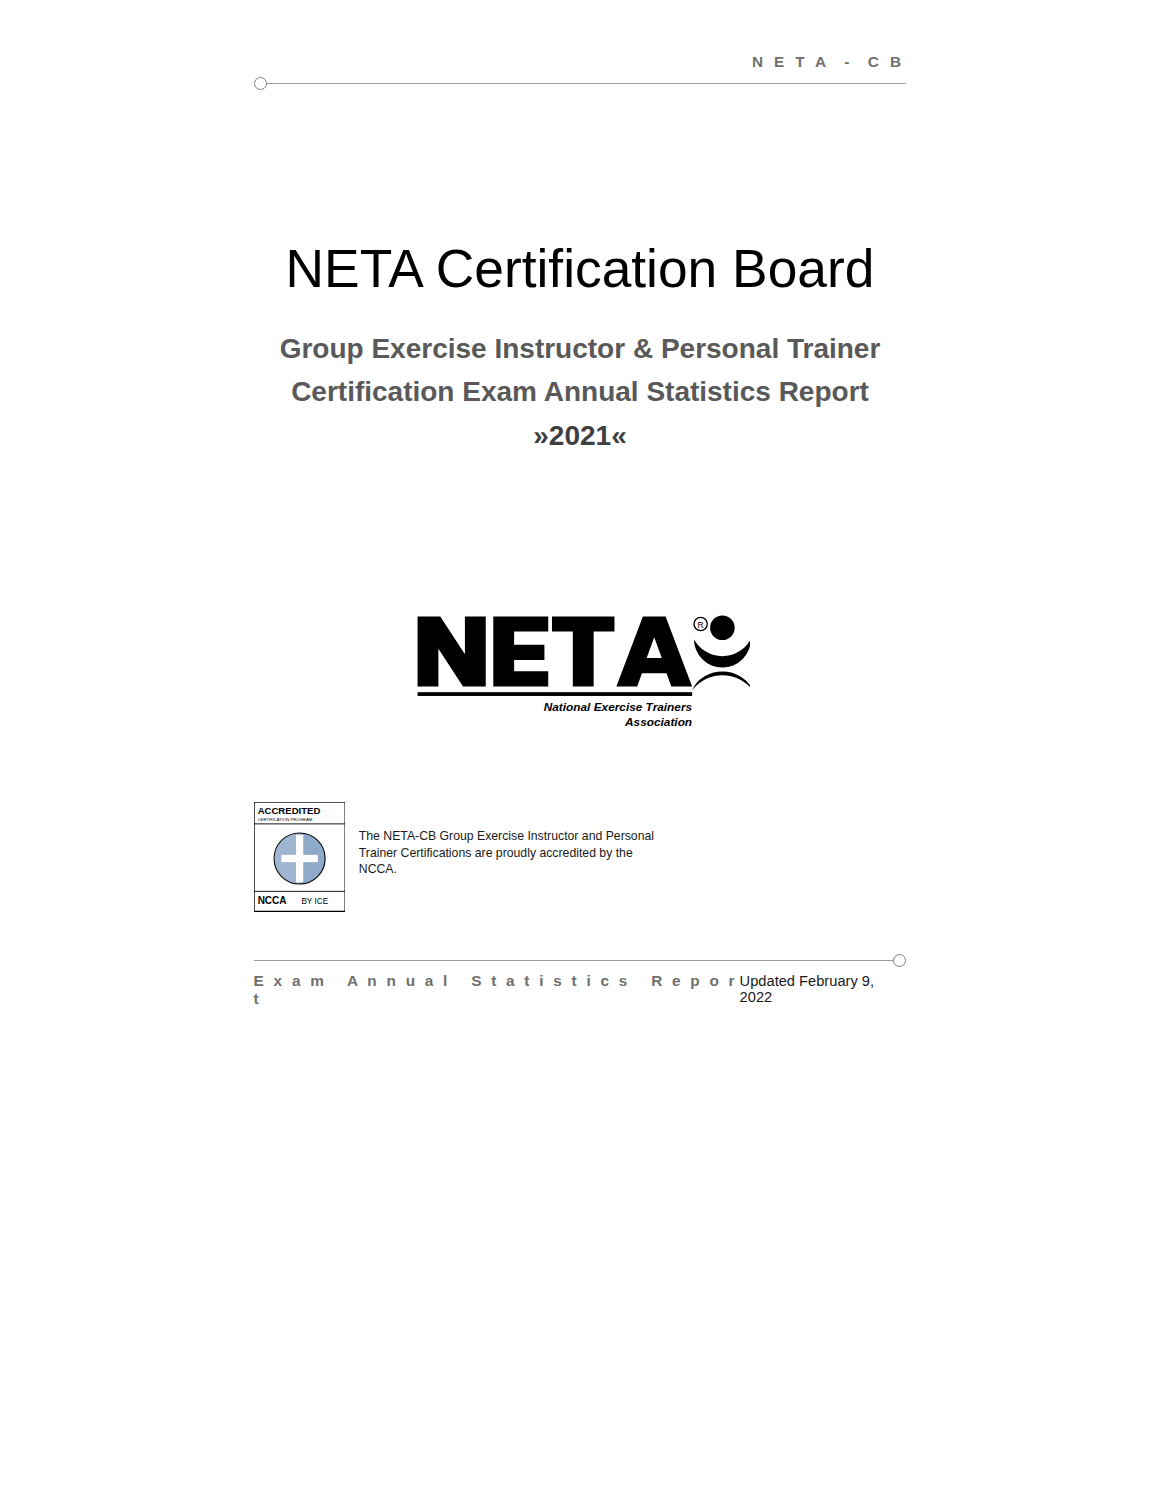N E T A - C B
NETA Certification Board
Group Exercise Instructor & Personal Trainer
Certification Exam Annual Statistics Report »2021«
R National Exercise Trainers Association
ACCREDITED CERTIFICATION PROGRAM NCCA BY ICE
The NETA-CB Group Exercise Instructor and Personal Trainer Certifications are proudly accredited by the NCCA.
E x a m A n n u a l S t a t i s t i c s R e p o r t Updated February 9, 2022